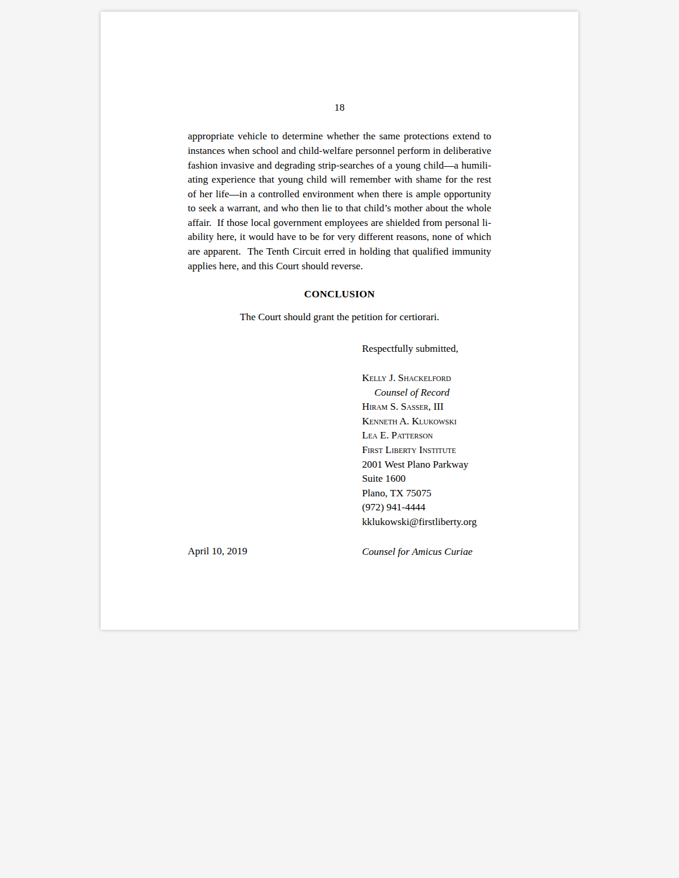18
appropriate vehicle to determine whether the same protections extend to instances when school and child-welfare personnel perform in deliberative fashion invasive and degrading strip-searches of a young child—a humiliating experience that young child will remember with shame for the rest of her life—in a controlled environment when there is ample opportunity to seek a warrant, and who then lie to that child’s mother about the whole affair. If those local government employees are shielded from personal liability here, it would have to be for very different reasons, none of which are apparent. The Tenth Circuit erred in holding that qualified immunity applies here, and this Court should reverse.
CONCLUSION
The Court should grant the petition for certiorari.
Respectfully submitted,
Kelly J. Shackelford
Counsel of Record
Hiram S. Sasser, III
Kenneth A. Klukowski
Lea E. Patterson
First Liberty Institute
2001 West Plano Parkway
Suite 1600
Plano, TX 75075
(972) 941-4444
kklukowski@firstliberty.org
Counsel for Amicus Curiae
April 10, 2019